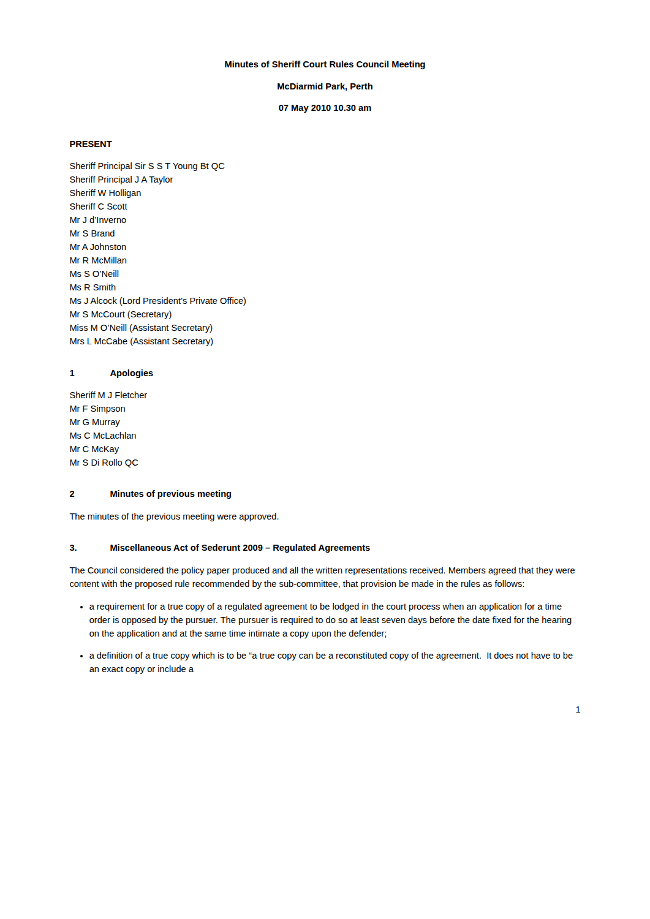Minutes of Sheriff Court Rules Council Meeting
McDiarmid Park, Perth
07 May 2010 10.30 am
PRESENT
Sheriff Principal Sir S S T Young Bt QC
Sheriff Principal J A Taylor
Sheriff W Holligan
Sheriff C Scott
Mr J d’Inverno
Mr S Brand
Mr A Johnston
Mr R McMillan
Ms S O’Neill
Ms R Smith
Ms J Alcock (Lord President’s Private Office)
Mr S McCourt (Secretary)
Miss M O’Neill (Assistant Secretary)
Mrs L McCabe (Assistant Secretary)
1 Apologies
Sheriff M J Fletcher
Mr F Simpson
Mr G Murray
Ms C McLachlan
Mr C McKay
Mr S Di Rollo QC
2 Minutes of previous meeting
The minutes of the previous meeting were approved.
3. Miscellaneous Act of Sederunt 2009 – Regulated Agreements
The Council considered the policy paper produced and all the written representations received. Members agreed that they were content with the proposed rule recommended by the sub-committee, that provision be made in the rules as follows:
a requirement for a true copy of a regulated agreement to be lodged in the court process when an application for a time order is opposed by the pursuer. The pursuer is required to do so at least seven days before the date fixed for the hearing on the application and at the same time intimate a copy upon the defender;
a definition of a true copy which is to be “a true copy can be a reconstituted copy of the agreement. It does not have to be an exact copy or include a
1